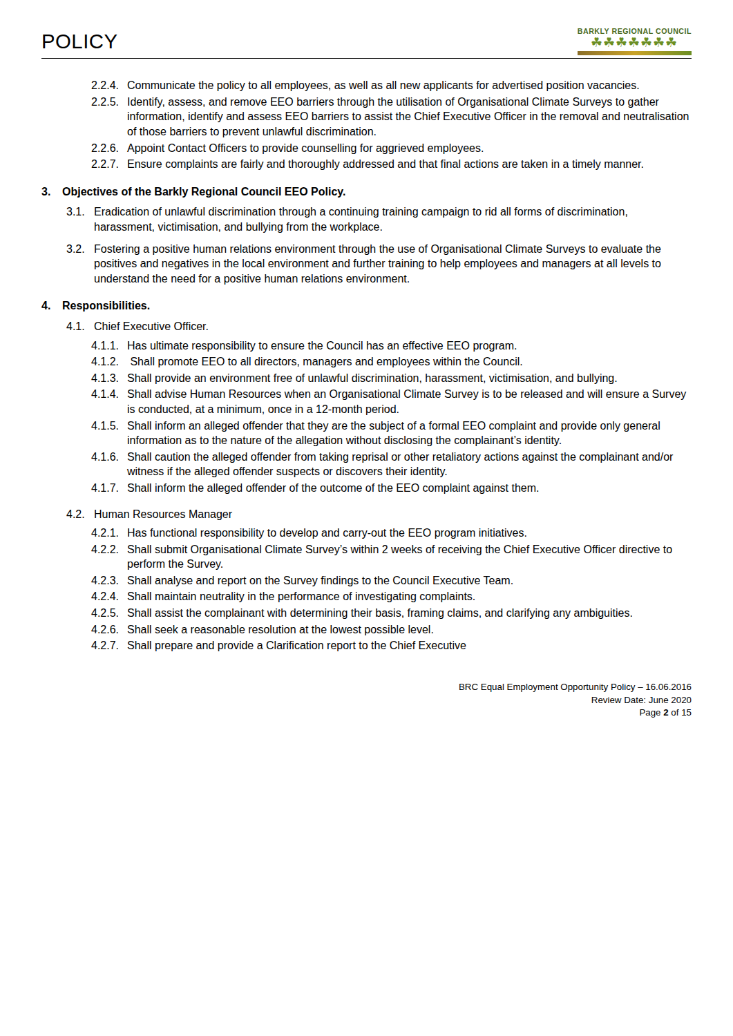POLICY
BARKLY REGIONAL COUNCIL
☘☘☘☘☘☘☘
2.2.4. Communicate the policy to all employees, as well as all new applicants for advertised position vacancies.
2.2.5. Identify, assess, and remove EEO barriers through the utilisation of Organisational Climate Surveys to gather information, identify and assess EEO barriers to assist the Chief Executive Officer in the removal and neutralisation of those barriers to prevent unlawful discrimination.
2.2.6. Appoint Contact Officers to provide counselling for aggrieved employees.
2.2.7. Ensure complaints are fairly and thoroughly addressed and that final actions are taken in a timely manner.
3. Objectives of the Barkly Regional Council EEO Policy.
3.1. Eradication of unlawful discrimination through a continuing training campaign to rid all forms of discrimination, harassment, victimisation, and bullying from the workplace.
3.2. Fostering a positive human relations environment through the use of Organisational Climate Surveys to evaluate the positives and negatives in the local environment and further training to help employees and managers at all levels to understand the need for a positive human relations environment.
4. Responsibilities.
4.1. Chief Executive Officer.
4.1.1. Has ultimate responsibility to ensure the Council has an effective EEO program.
4.1.2. Shall promote EEO to all directors, managers and employees within the Council.
4.1.3. Shall provide an environment free of unlawful discrimination, harassment, victimisation, and bullying.
4.1.4. Shall advise Human Resources when an Organisational Climate Survey is to be released and will ensure a Survey is conducted, at a minimum, once in a 12-month period.
4.1.5. Shall inform an alleged offender that they are the subject of a formal EEO complaint and provide only general information as to the nature of the allegation without disclosing the complainant’s identity.
4.1.6. Shall caution the alleged offender from taking reprisal or other retaliatory actions against the complainant and/or witness if the alleged offender suspects or discovers their identity.
4.1.7. Shall inform the alleged offender of the outcome of the EEO complaint against them.
4.2. Human Resources Manager
4.2.1. Has functional responsibility to develop and carry-out the EEO program initiatives.
4.2.2. Shall submit Organisational Climate Survey’s within 2 weeks of receiving the Chief Executive Officer directive to perform the Survey.
4.2.3. Shall analyse and report on the Survey findings to the Council Executive Team.
4.2.4. Shall maintain neutrality in the performance of investigating complaints.
4.2.5. Shall assist the complainant with determining their basis, framing claims, and clarifying any ambiguities.
4.2.6. Shall seek a reasonable resolution at the lowest possible level.
4.2.7. Shall prepare and provide a Clarification report to the Chief Executive
BRC Equal Employment Opportunity Policy – 16.06.2016
Review Date: June 2020
Page 2 of 15